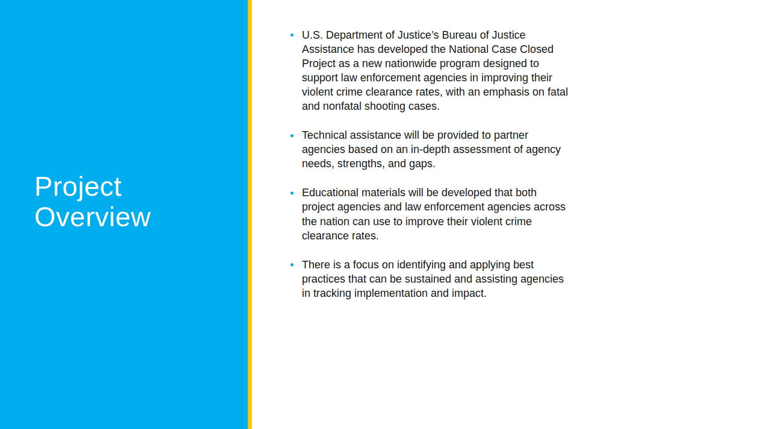Project
Overview
U.S. Department of Justice’s Bureau of Justice Assistance has developed the National Case Closed Project as a new nationwide program designed to support law enforcement agencies in improving their violent crime clearance rates, with an emphasis on fatal and nonfatal shooting cases.
Technical assistance will be provided to partner agencies based on an in-depth assessment of agency needs, strengths, and gaps.
Educational materials will be developed that both project agencies and law enforcement agencies across the nation can use to improve their violent crime clearance rates.
There is a focus on identifying and applying best practices that can be sustained and assisting agencies in tracking implementation and impact.